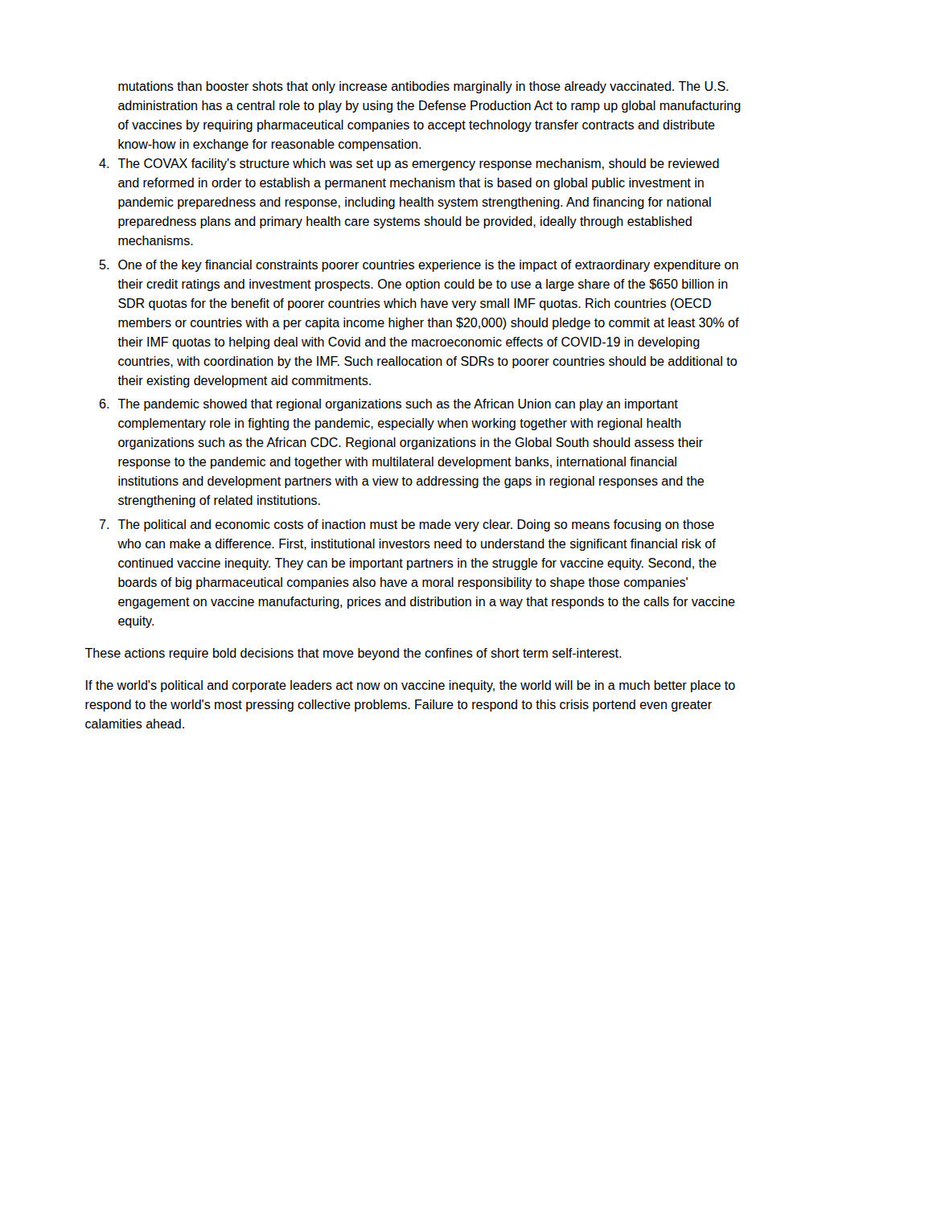mutations than booster shots that only increase antibodies marginally in those already vaccinated. The U.S. administration has a central role to play by using the Defense Production Act to ramp up global manufacturing of vaccines by requiring pharmaceutical companies to accept technology transfer contracts and distribute know-how in exchange for reasonable compensation.
The COVAX facility's structure which was set up as emergency response mechanism, should be reviewed and reformed in order to establish a permanent mechanism that is based on global public investment in pandemic preparedness and response, including health system strengthening. And financing for national preparedness plans and primary health care systems should be provided, ideally through established mechanisms.
One of the key financial constraints poorer countries experience is the impact of extraordinary expenditure on their credit ratings and investment prospects. One option could be to use a large share of the $650 billion in SDR quotas for the benefit of poorer countries which have very small IMF quotas. Rich countries (OECD members or countries with a per capita income higher than $20,000) should pledge to commit at least 30% of their IMF quotas to helping deal with Covid and the macroeconomic effects of COVID-19 in developing countries, with coordination by the IMF. Such reallocation of SDRs to poorer countries should be additional to their existing development aid commitments.
The pandemic showed that regional organizations such as the African Union can play an important complementary role in fighting the pandemic, especially when working together with regional health organizations such as the African CDC. Regional organizations in the Global South should assess their response to the pandemic and together with multilateral development banks, international financial institutions and development partners with a view to addressing the gaps in regional responses and the strengthening of related institutions.
The political and economic costs of inaction must be made very clear. Doing so means focusing on those who can make a difference. First, institutional investors need to understand the significant financial risk of continued vaccine inequity. They can be important partners in the struggle for vaccine equity. Second, the boards of big pharmaceutical companies also have a moral responsibility to shape those companies' engagement on vaccine manufacturing, prices and distribution in a way that responds to the calls for vaccine equity.
These actions require bold decisions that move beyond the confines of short term self-interest.
If the world's political and corporate leaders act now on vaccine inequity, the world will be in a much better place to respond to the world's most pressing collective problems. Failure to respond to this crisis portend even greater calamities ahead.